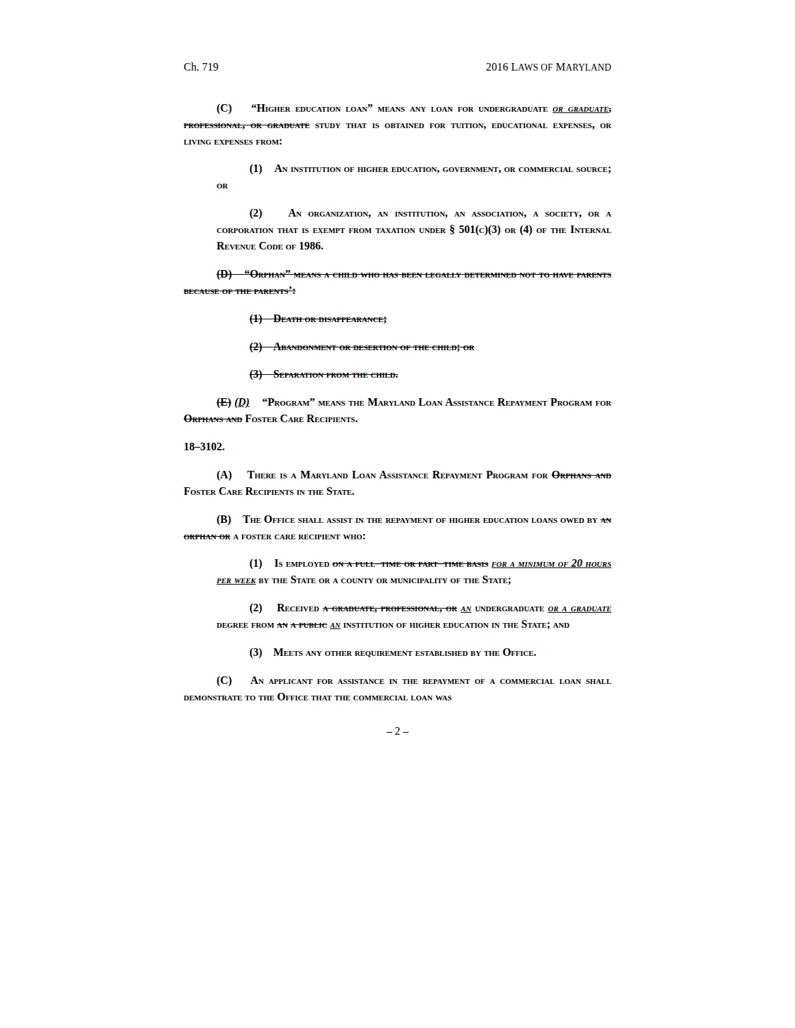Ch. 719 2016 LAWS OF MARYLAND
(C) “Higher education loan” means any loan for undergraduate or graduate, professional, or graduate study that is obtained for tuition, educational expenses, or living expenses from:
(1) An institution of higher education, government, or commercial source; or
(2) An organization, an institution, an association, a society, or a corporation that is exempt from taxation under § 501(c)(3) or (4) of the Internal Revenue Code of 1986.
(D) “Orphan” means a child who has been legally determined not to have parents because of the parents’:
(1) Death or disappearance;
(2) Abandonment or desertion of the child; or
(3) Separation from the child.
(E) (D) “Program” means the Maryland Loan Assistance Repayment Program for Orphans and Foster Care Recipients.
18–3102.
(A) There is a Maryland Loan Assistance Repayment Program for Orphans and Foster Care Recipients in the State.
(B) The Office shall assist in the repayment of higher education loans owed by an orphan or a foster care recipient who:
(1) Is employed on a full–time or part–time basis for a minimum of 20 hours per week by the State or a county or municipality of the State;
(2) Received a graduate, professional, or an undergraduate or a graduate degree from an a public an institution of higher education in the State; and
(3) Meets any other requirement established by the Office.
(C) An applicant for assistance in the repayment of a commercial loan shall demonstrate to the Office that the commercial loan was
– 2 –